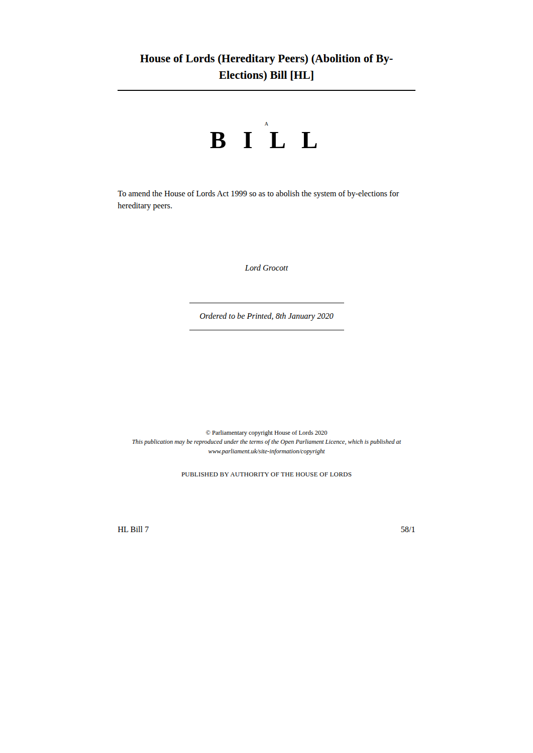House of Lords (Hereditary Peers) (Abolition of By-Elections) Bill [HL]
A
B I L L
To amend the House of Lords Act 1999 so as to abolish the system of by-elections for hereditary peers.
Lord Grocott
Ordered to be Printed, 8th January 2020
© Parliamentary copyright House of Lords 2020
This publication may be reproduced under the terms of the Open Parliament Licence, which is published at
www.parliament.uk/site-information/copyright
PUBLISHED BY AUTHORITY OF THE HOUSE OF LORDS
HL Bill 7 58/1